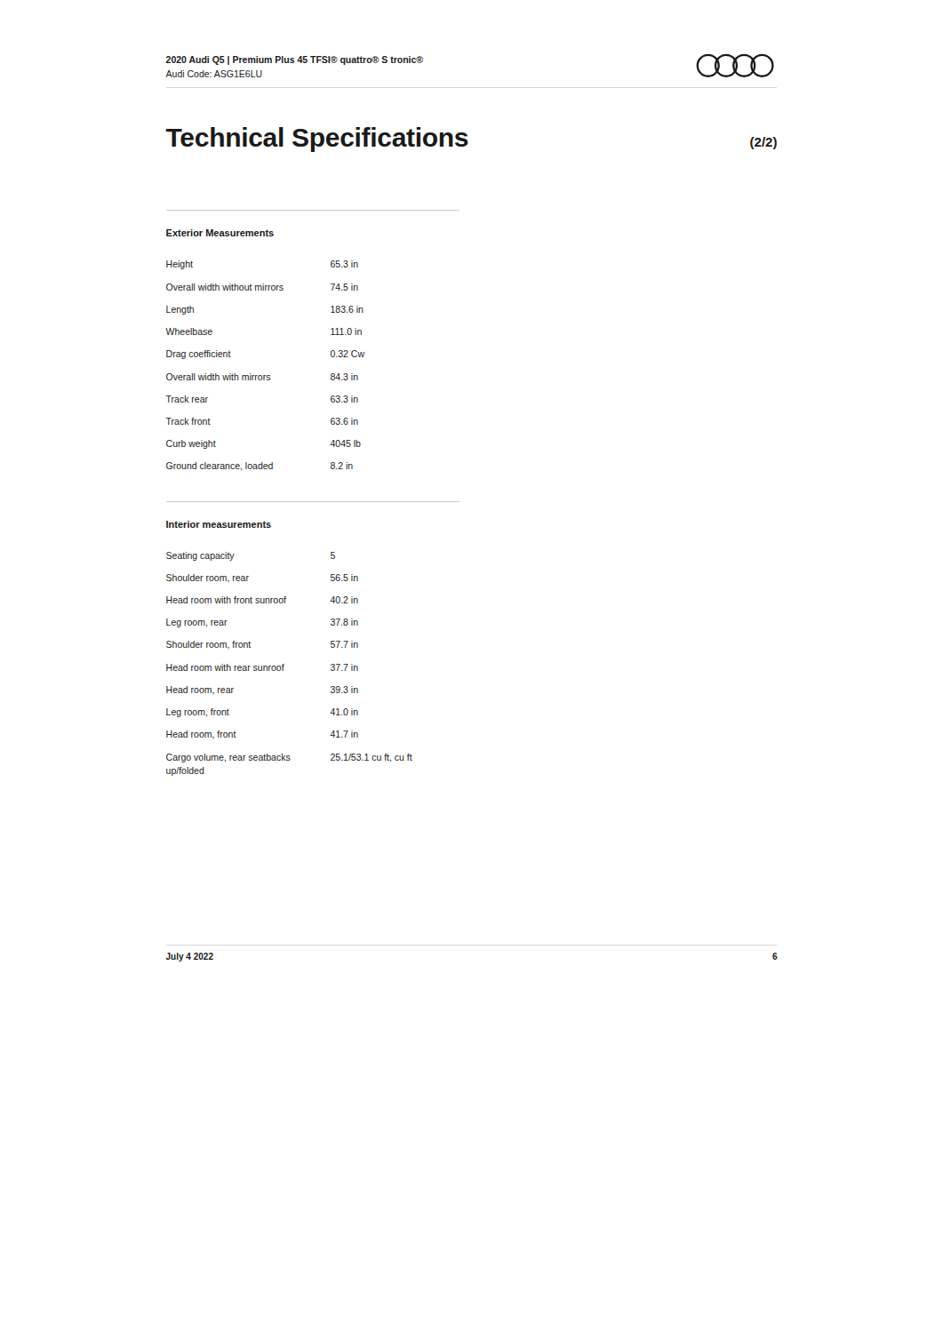2020 Audi Q5 | Premium Plus 45 TFSI® quattro® S tronic®
Audi Code: ASG1E6LU
Technical Specifications
(2/2)
Exterior Measurements
| Height | 65.3 in |
| Overall width without mirrors | 74.5 in |
| Length | 183.6 in |
| Wheelbase | 111.0 in |
| Drag coefficient | 0.32 Cw |
| Overall width with mirrors | 84.3 in |
| Track rear | 63.3 in |
| Track front | 63.6 in |
| Curb weight | 4045 lb |
| Ground clearance, loaded | 8.2 in |
Interior measurements
| Seating capacity | 5 |
| Shoulder room, rear | 56.5 in |
| Head room with front sunroof | 40.2 in |
| Leg room, rear | 37.8 in |
| Shoulder room, front | 57.7 in |
| Head room with rear sunroof | 37.7 in |
| Head room, rear | 39.3 in |
| Leg room, front | 41.0 in |
| Head room, front | 41.7 in |
| Cargo volume, rear seatbacks up/folded | 25.1/53.1 cu ft, cu ft |
July 4 2022
6